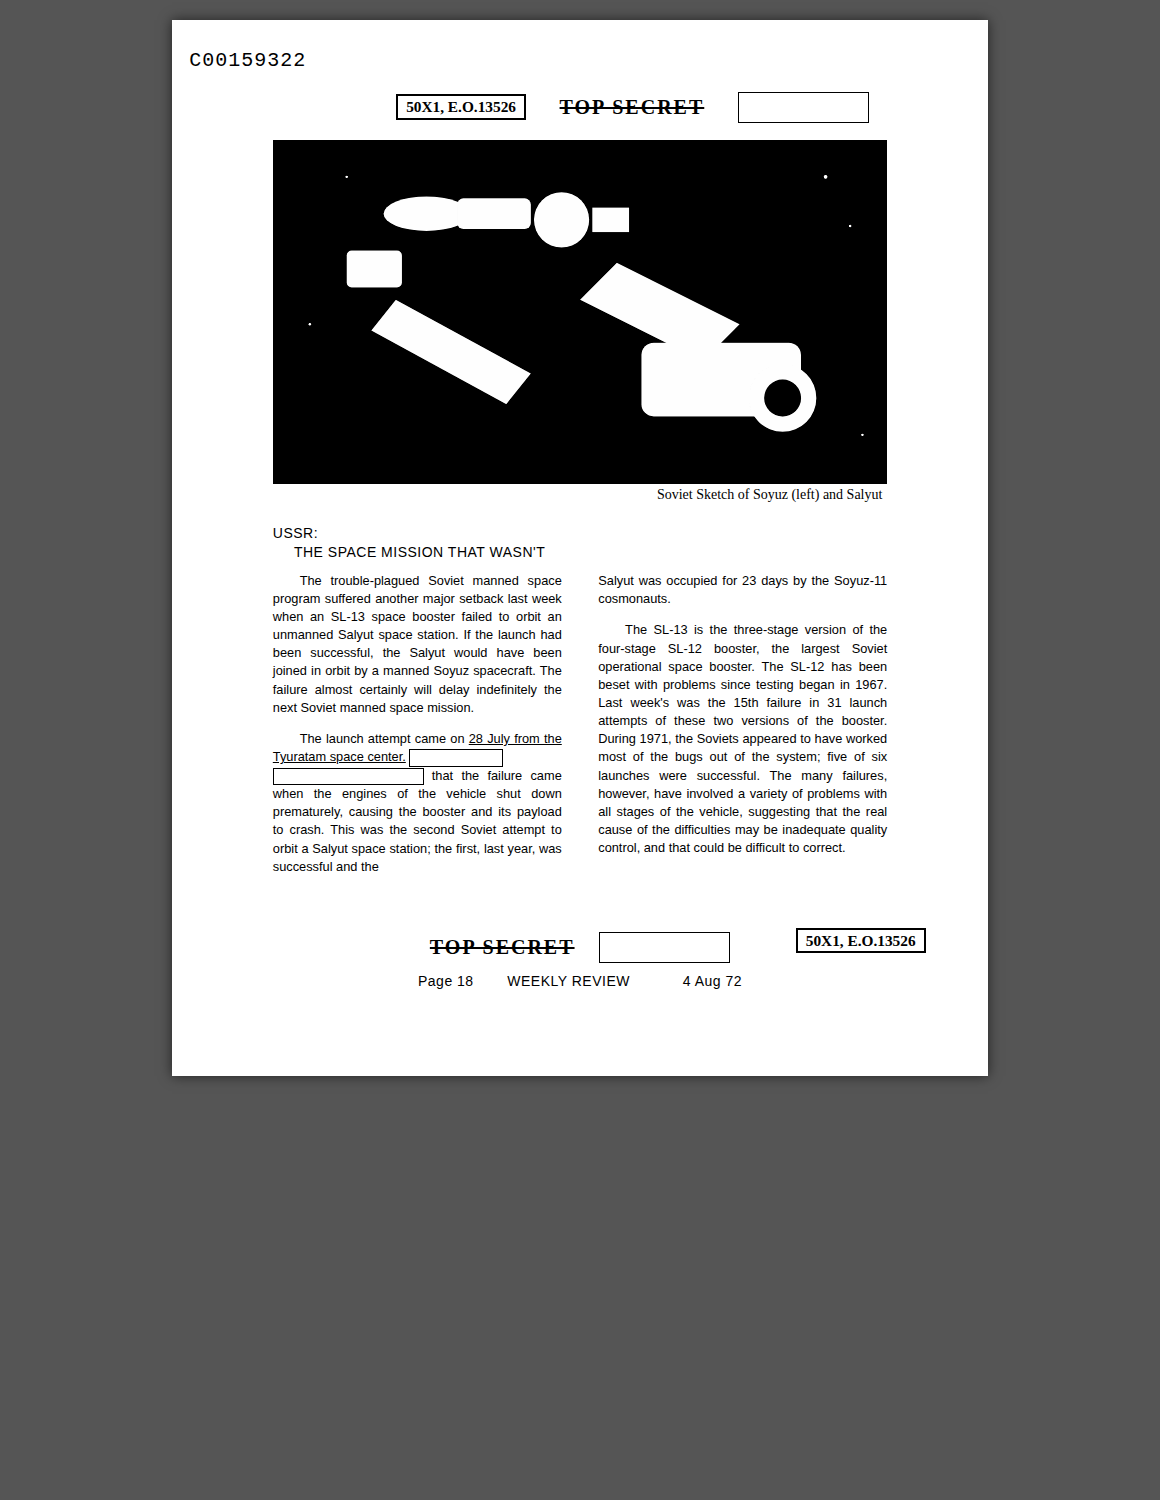C00159322
50X1, E.O.13526 TOP SECRET
Soviet Sketch of Soyuz (left) and Salyut
USSR:
THE SPACE MISSION THAT WASN'T
The trouble-plagued Soviet manned space program suffered another major setback last week when an SL-13 space booster failed to orbit an unmanned Salyut space station. If the launch had been successful, the Salyut would have been joined in orbit by a manned Soyuz spacecraft. The failure almost certainly will delay indefinitely the next Soviet manned space mission.
The launch attempt came on 28 July from the Tyuratam space center.
that the failure came when the engines of the vehicle shut down prematurely, causing the booster and its payload to crash. This was the second Soviet attempt to orbit a Salyut space station; the first, last year, was successful and the
Salyut was occupied for 23 days by the Soyuz-11 cosmonauts.
The SL-13 is the three-stage version of the four-stage SL-12 booster, the largest Soviet operational space booster. The SL-12 has been beset with problems since testing began in 1967. Last week's was the 15th failure in 31 launch attempts of these two versions of the booster. During 1971, the Soviets appeared to have worked most of the bugs out of the system; five of six launches were successful. The many failures, however, have involved a variety of problems with all stages of the vehicle, suggesting that the real cause of the difficulties may be inadequate quality control, and that could be difficult to correct.
TOP SECRET
50X1, E.O.13526
Page 18 WEEKLY REVIEW4 Aug 72